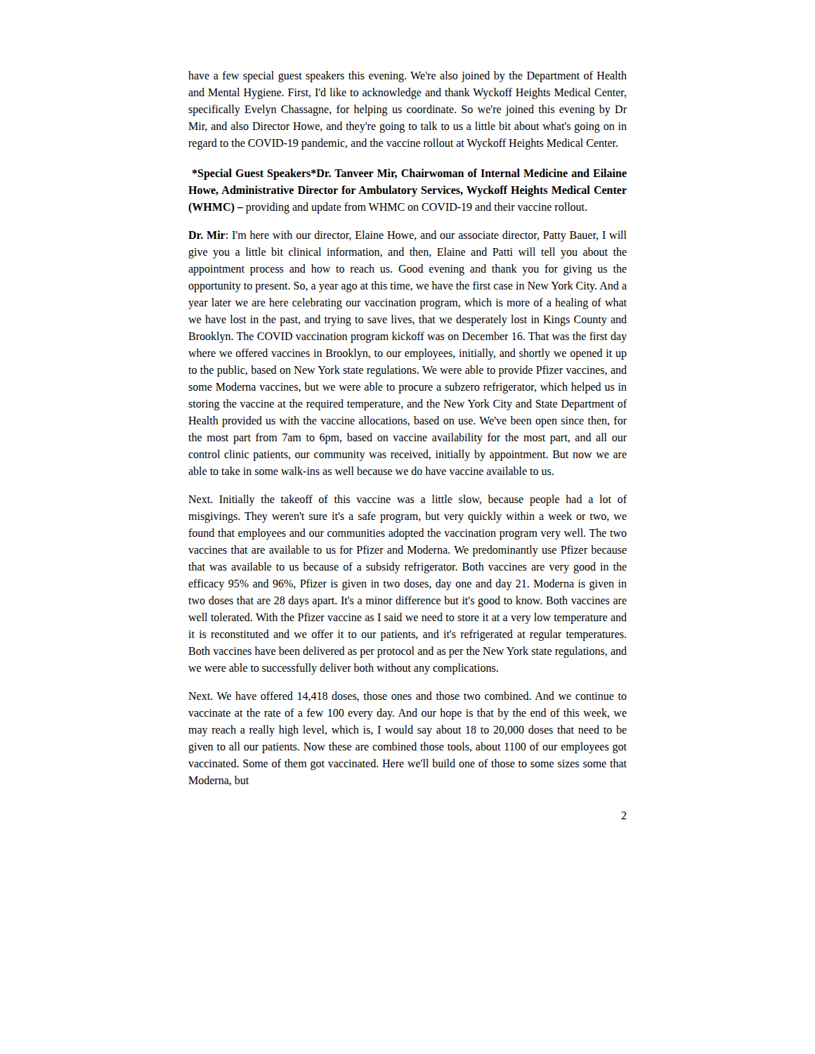have a few special guest speakers this evening. We're also joined by the Department of Health and Mental Hygiene. First, I'd like to acknowledge and thank Wyckoff Heights Medical Center, specifically Evelyn Chassagne, for helping us coordinate. So we're joined this evening by Dr Mir, and also Director Howe, and they're going to talk to us a little bit about what's going on in regard to the COVID-19 pandemic, and the vaccine rollout at Wyckoff Heights Medical Center.
*Special Guest Speakers*Dr. Tanveer Mir, Chairwoman of Internal Medicine and Eilaine Howe, Administrative Director for Ambulatory Services, Wyckoff Heights Medical Center (WHMC) – providing and update from WHMC on COVID-19 and their vaccine rollout.
Dr. Mir: I'm here with our director, Elaine Howe, and our associate director, Patty Bauer, I will give you a little bit clinical information, and then, Elaine and Patti will tell you about the appointment process and how to reach us. Good evening and thank you for giving us the opportunity to present. So, a year ago at this time, we have the first case in New York City. And a year later we are here celebrating our vaccination program, which is more of a healing of what we have lost in the past, and trying to save lives, that we desperately lost in Kings County and Brooklyn. The COVID vaccination program kickoff was on December 16. That was the first day where we offered vaccines in Brooklyn, to our employees, initially, and shortly we opened it up to the public, based on New York state regulations. We were able to provide Pfizer vaccines, and some Moderna vaccines, but we were able to procure a subzero refrigerator, which helped us in storing the vaccine at the required temperature, and the New York City and State Department of Health provided us with the vaccine allocations, based on use. We've been open since then, for the most part from 7am to 6pm, based on vaccine availability for the most part, and all our control clinic patients, our community was received, initially by appointment. But now we are able to take in some walk-ins as well because we do have vaccine available to us.
Next. Initially the takeoff of this vaccine was a little slow, because people had a lot of misgivings. They weren't sure it's a safe program, but very quickly within a week or two, we found that employees and our communities adopted the vaccination program very well. The two vaccines that are available to us for Pfizer and Moderna. We predominantly use Pfizer because that was available to us because of a subsidy refrigerator. Both vaccines are very good in the efficacy 95% and 96%, Pfizer is given in two doses, day one and day 21. Moderna is given in two doses that are 28 days apart. It's a minor difference but it's good to know. Both vaccines are well tolerated. With the Pfizer vaccine as I said we need to store it at a very low temperature and it is reconstituted and we offer it to our patients, and it's refrigerated at regular temperatures. Both vaccines have been delivered as per protocol and as per the New York state regulations, and we were able to successfully deliver both without any complications.
Next. We have offered 14,418 doses, those ones and those two combined. And we continue to vaccinate at the rate of a few 100 every day. And our hope is that by the end of this week, we may reach a really high level, which is, I would say about 18 to 20,000 doses that need to be given to all our patients. Now these are combined those tools, about 1100 of our employees got vaccinated. Some of them got vaccinated. Here we'll build one of those to some sizes some that Moderna, but
2